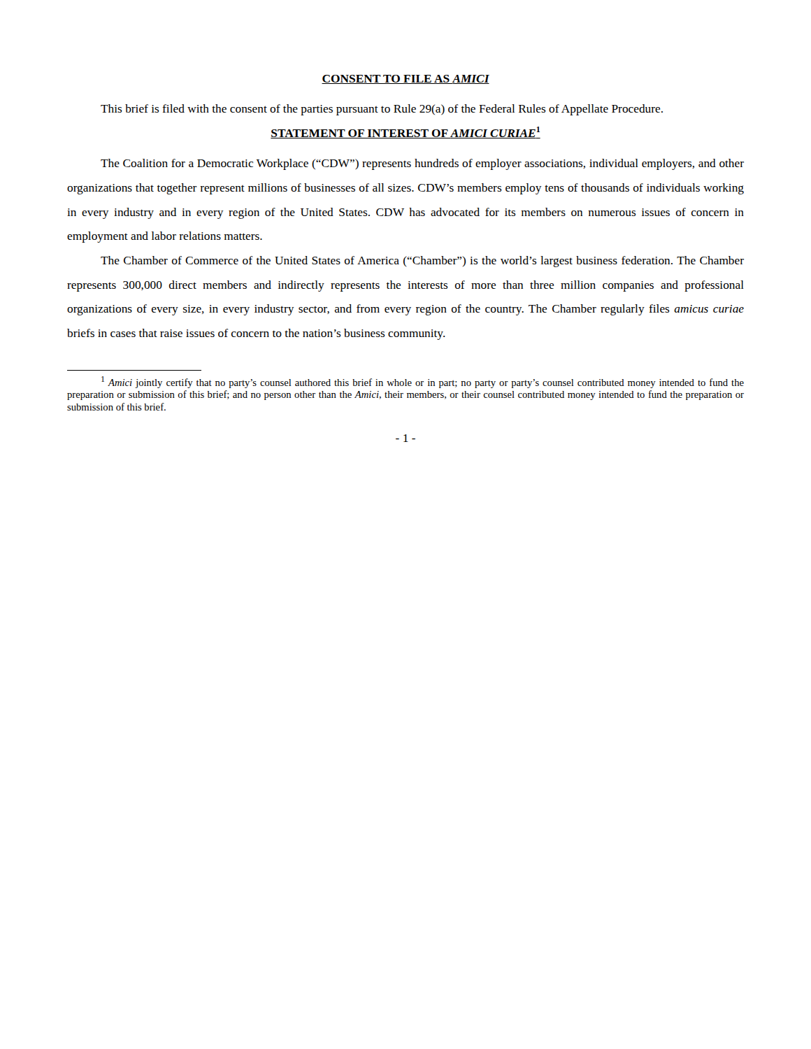CONSENT TO FILE AS AMICI
This brief is filed with the consent of the parties pursuant to Rule 29(a) of the Federal Rules of Appellate Procedure.
STATEMENT OF INTEREST OF AMICI CURIAE1
The Coalition for a Democratic Workplace (“CDW”) represents hundreds of employer associations, individual employers, and other organizations that together represent millions of businesses of all sizes. CDW’s members employ tens of thousands of individuals working in every industry and in every region of the United States. CDW has advocated for its members on numerous issues of concern in employment and labor relations matters.
The Chamber of Commerce of the United States of America (“Chamber”) is the world’s largest business federation. The Chamber represents 300,000 direct members and indirectly represents the interests of more than three million companies and professional organizations of every size, in every industry sector, and from every region of the country. The Chamber regularly files amicus curiae briefs in cases that raise issues of concern to the nation’s business community.
1 Amici jointly certify that no party’s counsel authored this brief in whole or in part; no party or party’s counsel contributed money intended to fund the preparation or submission of this brief; and no person other than the Amici, their members, or their counsel contributed money intended to fund the preparation or submission of this brief.
- 1 -